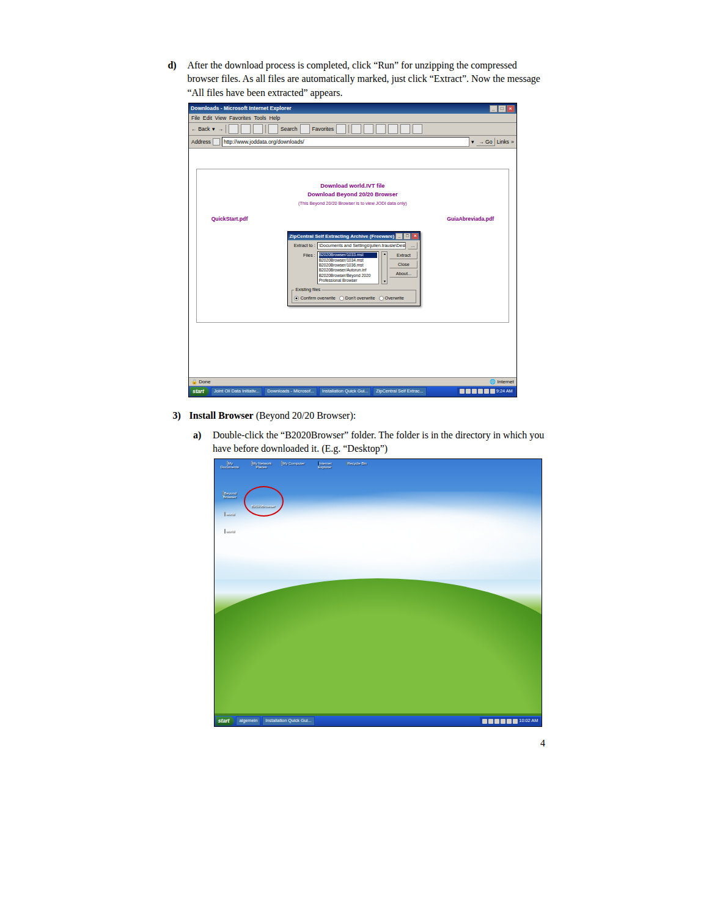d) After the download process is completed, click “Run” for unzipping the compressed browser files. As all files are automatically marked, just click “Extract”. Now the message “All files have been extracted” appears.
Downloads - Microsoft Internet Explorer _□×
File Edit View Favorites Tools Help
← Back▾ → Search Favorites
Address http://www.joddata.org/downloads/ ▾ → Go Links»
Download world.IVT file
Download Beyond 20/20 Browser
(This Beyond 20/20 Browser is to view JODI data only)
QuickStart.pdf GuiaAbreviada.pdf
ZipCentral Self Extracting Archive (Freeware) _□×
Extract to : \Documents and Settings\julien.trausie\Desktop ...
Files :
B2020Browser/1033.mst B2020Browser/1034.mst B2020Browser/1036.mst B2020Browser/Autorun.inf B2020Browser/Beyond 2020 Professional Browser B2020Browser/FichierHandl.htm B2020Browser/instmsia.exe
▲▼
Extract Close About...
Existing files
Confirm overwrite Don't overwrite Overwrite
🔒 Done 🌐 Internet
start Joint Oil Data Initiativ... Downloads - Microsof... Installation Quick Gui... ZipCentral Self Extrac... 9:24 AM
3) Install Browser (Beyond 20/20 Browser):
a) Double-click the “B2020Browser” folder. The folder is in the directory in which you have before downloaded it. (E.g. “Desktop”)
My Documents
My Network Places
My Computer
Internet Explorer
Recycle Bin
Beyond Browser
world
world
B2020Browser
start algemein Installation Quick Gui... 10:02 AM
4